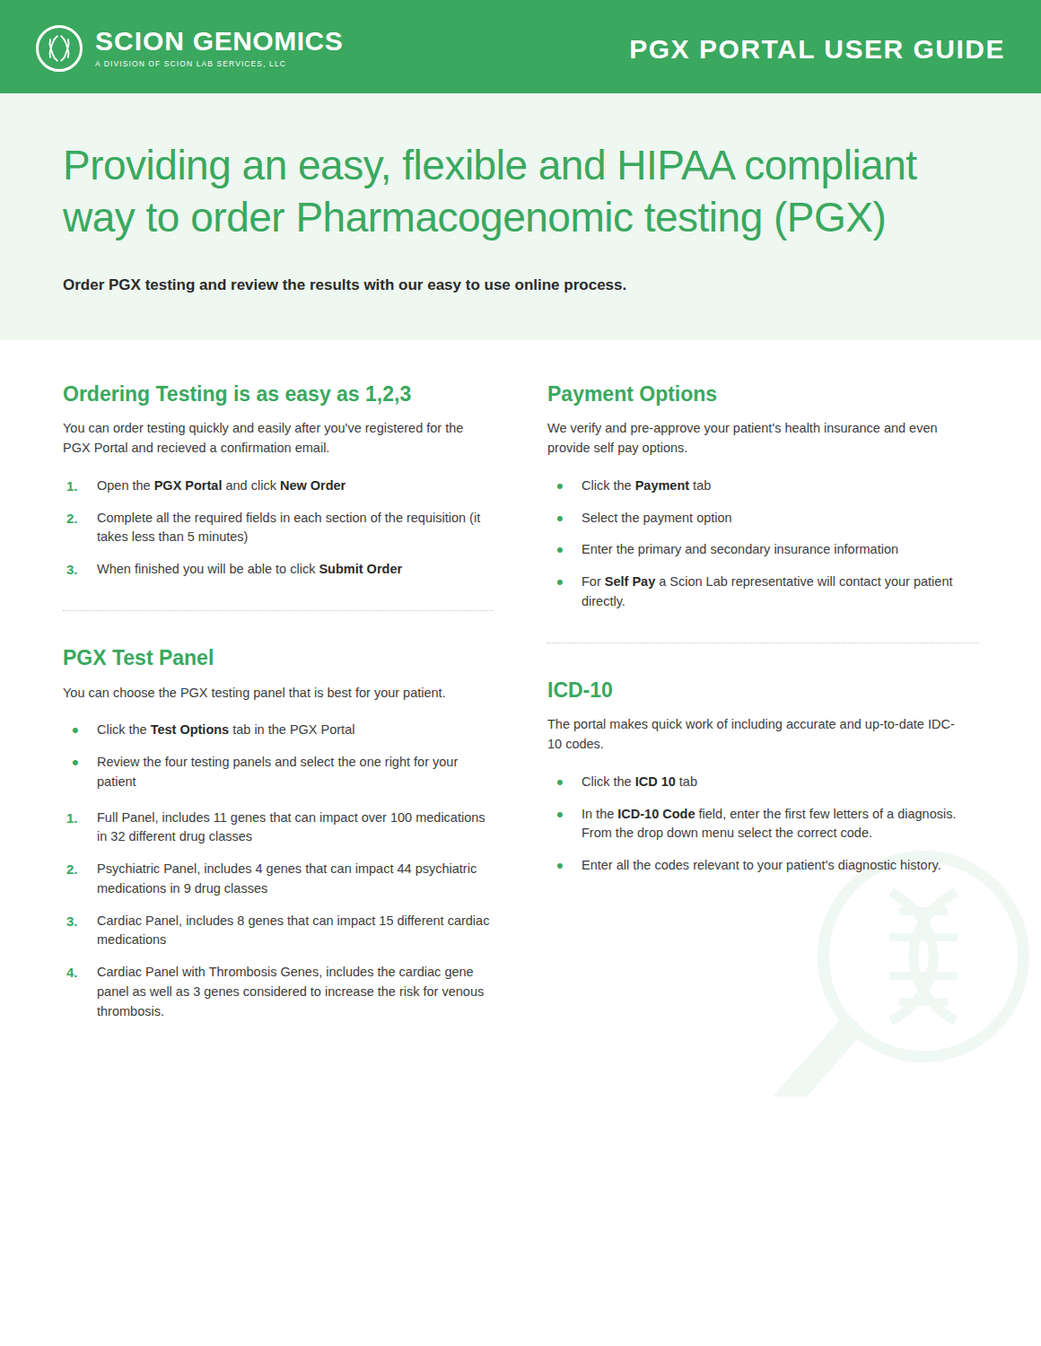Scion Genomics
A Division of Scion Lab Services, LLC
PGX Portal User Guide
Providing an easy, flexible and HIPAA compliant way to order Pharmacogenomic testing (PGX)
Order PGX testing and review the results with our easy to use online process.
Ordering Testing is as easy as 1,2,3
You can order testing quickly and easily after you've registered for the PGX Portal and recieved a confirmation email.
Open the PGX Portal and click New Order
Complete all the required fields in each section of the requisition (it takes less than 5 minutes)
When finished you will be able to click Submit Order
PGX Test Panel
You can choose the PGX testing panel that is best for your patient.
Click the Test Options tab in the PGX Portal
Review the four testing panels and select the one right for your patient
Full Panel, includes 11 genes that can impact over 100 medications in 32 different drug classes
Psychiatric Panel, includes 4 genes that can impact 44 psychiatric medications in 9 drug classes
Cardiac Panel, includes 8 genes that can impact 15 different cardiac medications
Cardiac Panel with Thrombosis Genes, includes the cardiac gene panel as well as 3 genes considered to increase the risk for venous thrombosis.
Payment Options
We verify and pre-approve your patient's health insurance and even provide self pay options.
Click the Payment tab
Select the payment option
Enter the primary and secondary insurance information
For Self Pay a Scion Lab representative will contact your patient directly.
ICD-10
The portal makes quick work of including accurate and up-to-date IDC-10 codes.
Click the ICD 10 tab
In the ICD-10 Code field, enter the first few letters of a diagnosis. From the drop down menu select the correct code.
Enter all the codes relevant to your patient's diagnostic history.